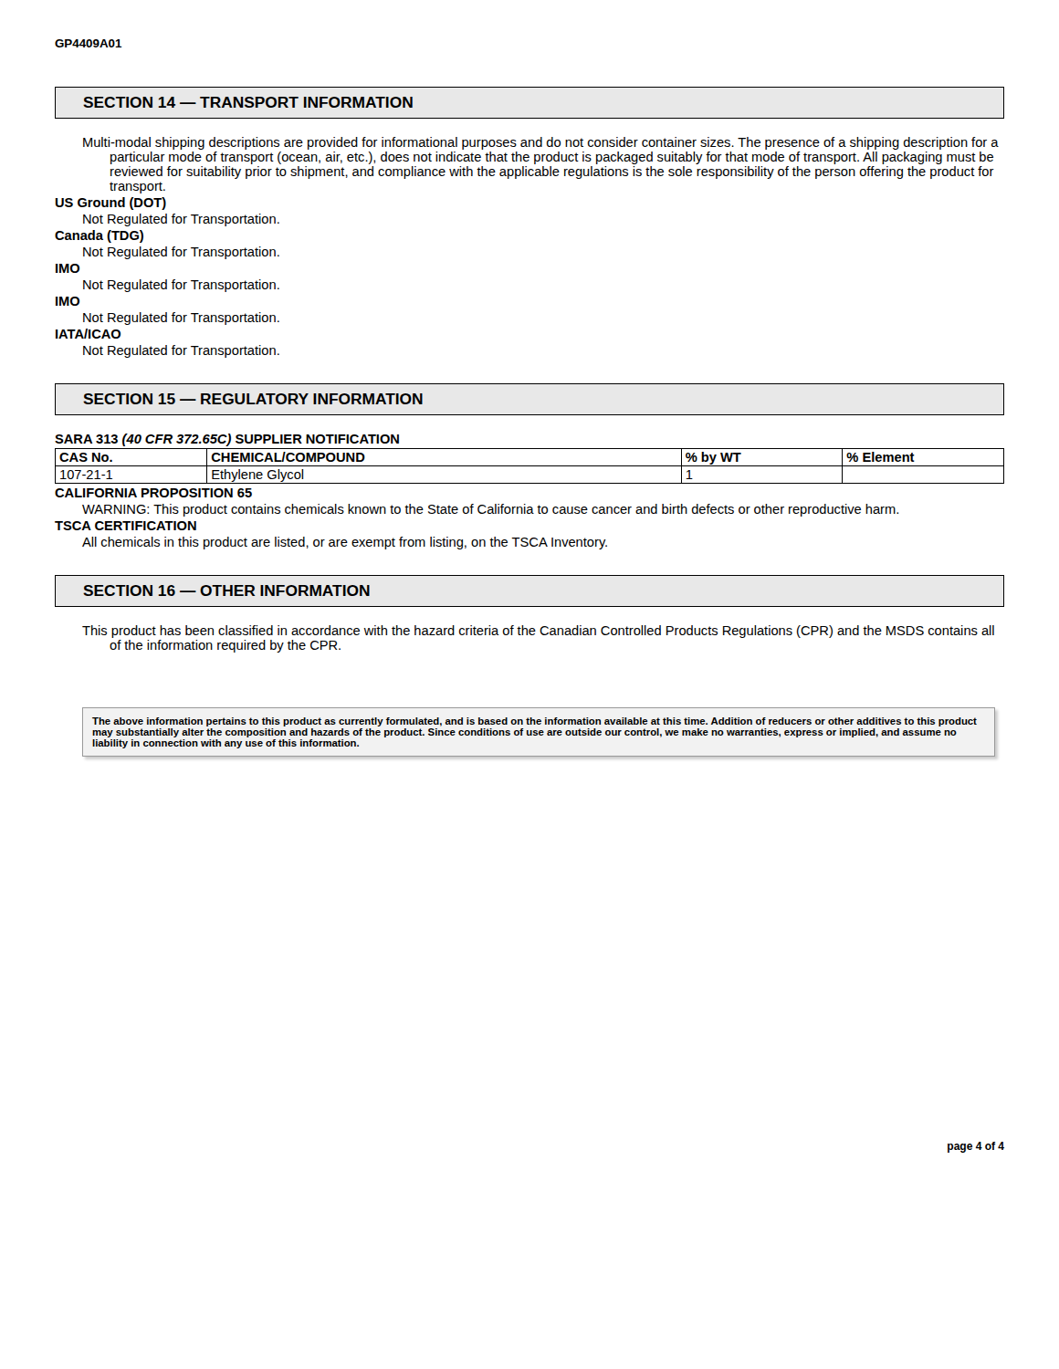GP4409A01
SECTION 14 — TRANSPORT INFORMATION
Multi-modal shipping descriptions are provided for informational purposes and do not consider container sizes. The presence of a shipping description for a particular mode of transport (ocean, air, etc.), does not indicate that the product is packaged suitably for that mode of transport. All packaging must be reviewed for suitability prior to shipment, and compliance with the applicable regulations is the sole responsibility of the person offering the product for transport.
US Ground (DOT)
Not Regulated for Transportation.
Canada (TDG)
Not Regulated for Transportation.
IMO
Not Regulated for Transportation.
IMO
Not Regulated for Transportation.
IATA/ICAO
Not Regulated for Transportation.
SECTION 15 — REGULATORY INFORMATION
SARA 313 (40 CFR 372.65C) SUPPLIER NOTIFICATION
| CAS No. | CHEMICAL/COMPOUND | % by WT | % Element |
| --- | --- | --- | --- |
| 107-21-1 | Ethylene Glycol | 1 | |
CALIFORNIA PROPOSITION 65
WARNING: This product contains chemicals known to the State of California to cause cancer and birth defects or other reproductive harm.
TSCA CERTIFICATION
All chemicals in this product are listed, or are exempt from listing, on the TSCA Inventory.
SECTION 16 — OTHER INFORMATION
This product has been classified in accordance with the hazard criteria of the Canadian Controlled Products Regulations (CPR) and the MSDS contains all of the information required by the CPR.
The above information pertains to this product as currently formulated, and is based on the information available at this time. Addition of reducers or other additives to this product may substantially alter the composition and hazards of the product. Since conditions of use are outside our control, we make no warranties, express or implied, and assume no liability in connection with any use of this information.
page 4 of 4